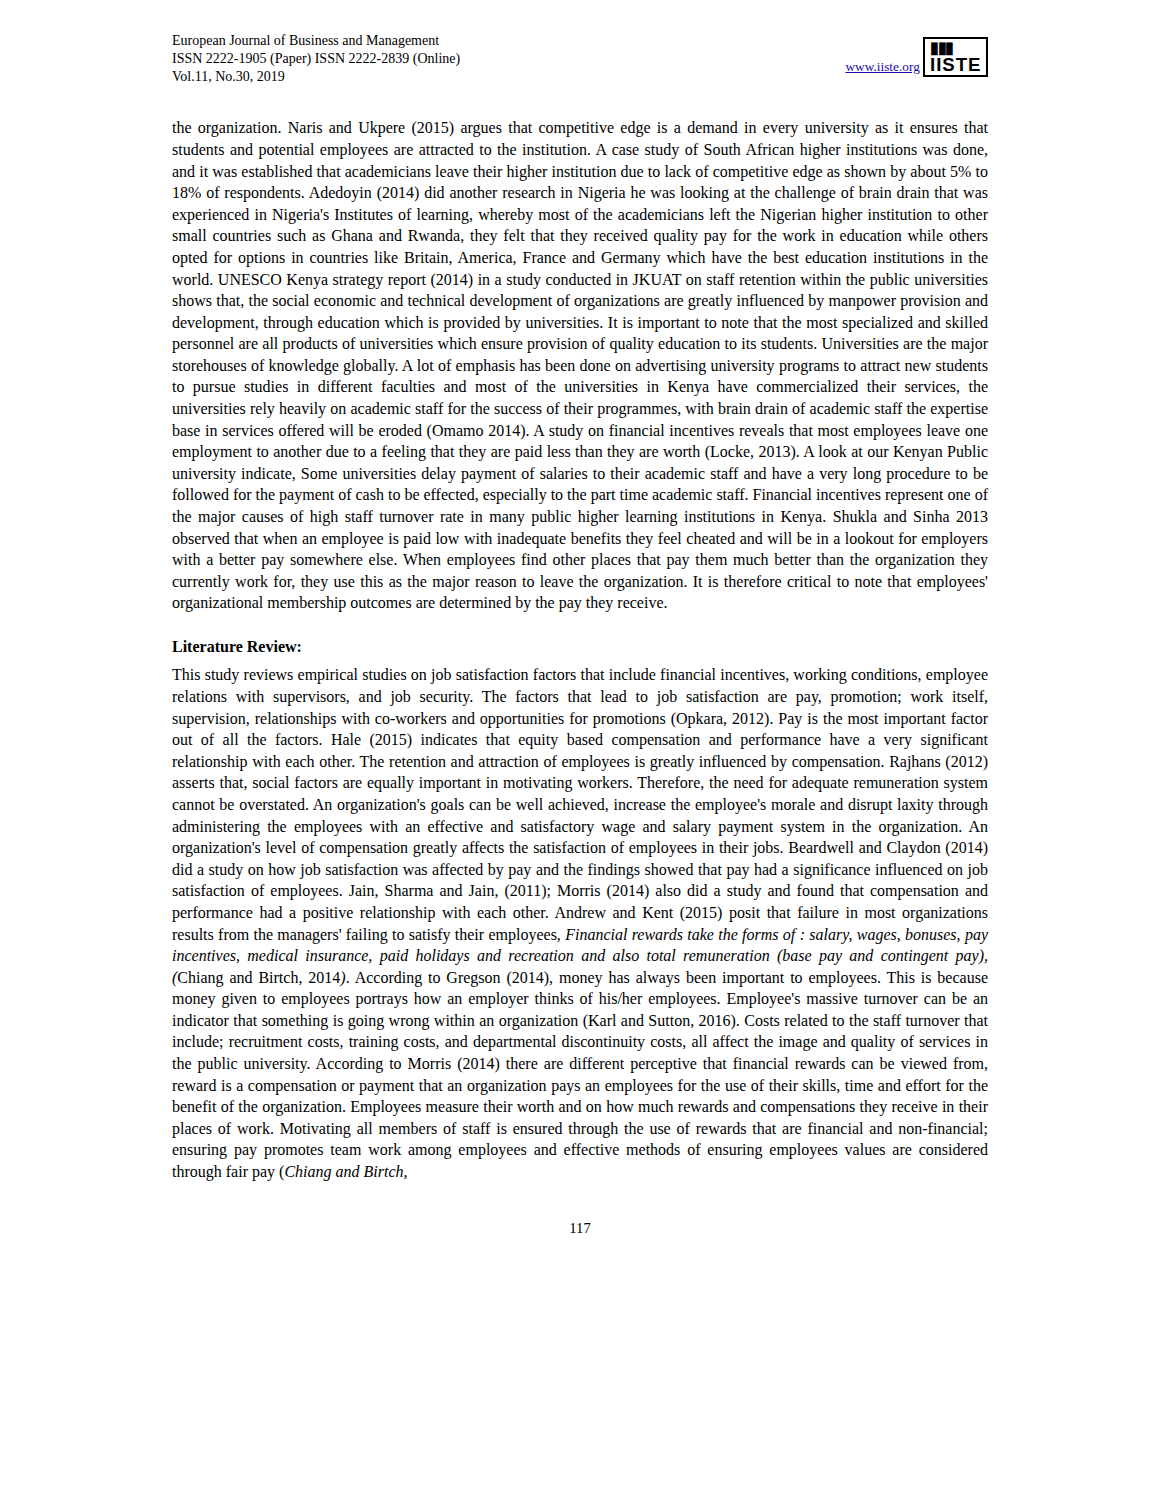European Journal of Business and Management ISSN 2222-1905 (Paper) ISSN 2222-2839 (Online)
Vol.11, No.30, 2019
www.iiste.org
▮▮▮IISTE
the organization. Naris and Ukpere (2015) argues that competitive edge is a demand in every university as it ensures that students and potential employees are attracted to the institution. A case study of South African higher institutions was done, and it was established that academicians leave their higher institution due to lack of competitive edge as shown by about 5% to 18% of respondents. Adedoyin (2014) did another research in Nigeria he was looking at the challenge of brain drain that was experienced in Nigeria's Institutes of learning, whereby most of the academicians left the Nigerian higher institution to other small countries such as Ghana and Rwanda, they felt that they received quality pay for the work in education while others opted for options in countries like Britain, America, France and Germany which have the best education institutions in the world. UNESCO Kenya strategy report (2014) in a study conducted in JKUAT on staff retention within the public universities shows that, the social economic and technical development of organizations are greatly influenced by manpower provision and development, through education which is provided by universities. It is important to note that the most specialized and skilled personnel are all products of universities which ensure provision of quality education to its students. Universities are the major storehouses of knowledge globally. A lot of emphasis has been done on advertising university programs to attract new students to pursue studies in different faculties and most of the universities in Kenya have commercialized their services, the universities rely heavily on academic staff for the success of their programmes, with brain drain of academic staff the expertise base in services offered will be eroded (Omamo 2014). A study on financial incentives reveals that most employees leave one employment to another due to a feeling that they are paid less than they are worth (Locke, 2013). A look at our Kenyan Public university indicate, Some universities delay payment of salaries to their academic staff and have a very long procedure to be followed for the payment of cash to be effected, especially to the part time academic staff. Financial incentives represent one of the major causes of high staff turnover rate in many public higher learning institutions in Kenya. Shukla and Sinha 2013 observed that when an employee is paid low with inadequate benefits they feel cheated and will be in a lookout for employers with a better pay somewhere else. When employees find other places that pay them much better than the organization they currently work for, they use this as the major reason to leave the organization. It is therefore critical to note that employees' organizational membership outcomes are determined by the pay they receive.
Literature Review:
This study reviews empirical studies on job satisfaction factors that include financial incentives, working conditions, employee relations with supervisors, and job security. The factors that lead to job satisfaction are pay, promotion; work itself, supervision, relationships with co-workers and opportunities for promotions (Opkara, 2012). Pay is the most important factor out of all the factors. Hale (2015) indicates that equity based compensation and performance have a very significant relationship with each other. The retention and attraction of employees is greatly influenced by compensation. Rajhans (2012) asserts that, social factors are equally important in motivating workers. Therefore, the need for adequate remuneration system cannot be overstated. An organization's goals can be well achieved, increase the employee's morale and disrupt laxity through administering the employees with an effective and satisfactory wage and salary payment system in the organization. An organization's level of compensation greatly affects the satisfaction of employees in their jobs. Beardwell and Claydon (2014) did a study on how job satisfaction was affected by pay and the findings showed that pay had a significance influenced on job satisfaction of employees. Jain, Sharma and Jain, (2011); Morris (2014) also did a study and found that compensation and performance had a positive relationship with each other. Andrew and Kent (2015) posit that failure in most organizations results from the managers' failing to satisfy their employees, Financial rewards take the forms of : salary, wages, bonuses, pay incentives, medical insurance, paid holidays and recreation and also total remuneration (base pay and contingent pay), (Chiang and Birtch, 2014). According to Gregson (2014), money has always been important to employees. This is because money given to employees portrays how an employer thinks of his/her employees. Employee's massive turnover can be an indicator that something is going wrong within an organization (Karl and Sutton, 2016). Costs related to the staff turnover that include; recruitment costs, training costs, and departmental discontinuity costs, all affect the image and quality of services in the public university. According to Morris (2014) there are different perceptive that financial rewards can be viewed from, reward is a compensation or payment that an organization pays an employees for the use of their skills, time and effort for the benefit of the organization. Employees measure their worth and on how much rewards and compensations they receive in their places of work. Motivating all members of staff is ensured through the use of rewards that are financial and non-financial; ensuring pay promotes team work among employees and effective methods of ensuring employees values are considered through fair pay (Chiang and Birtch,
117